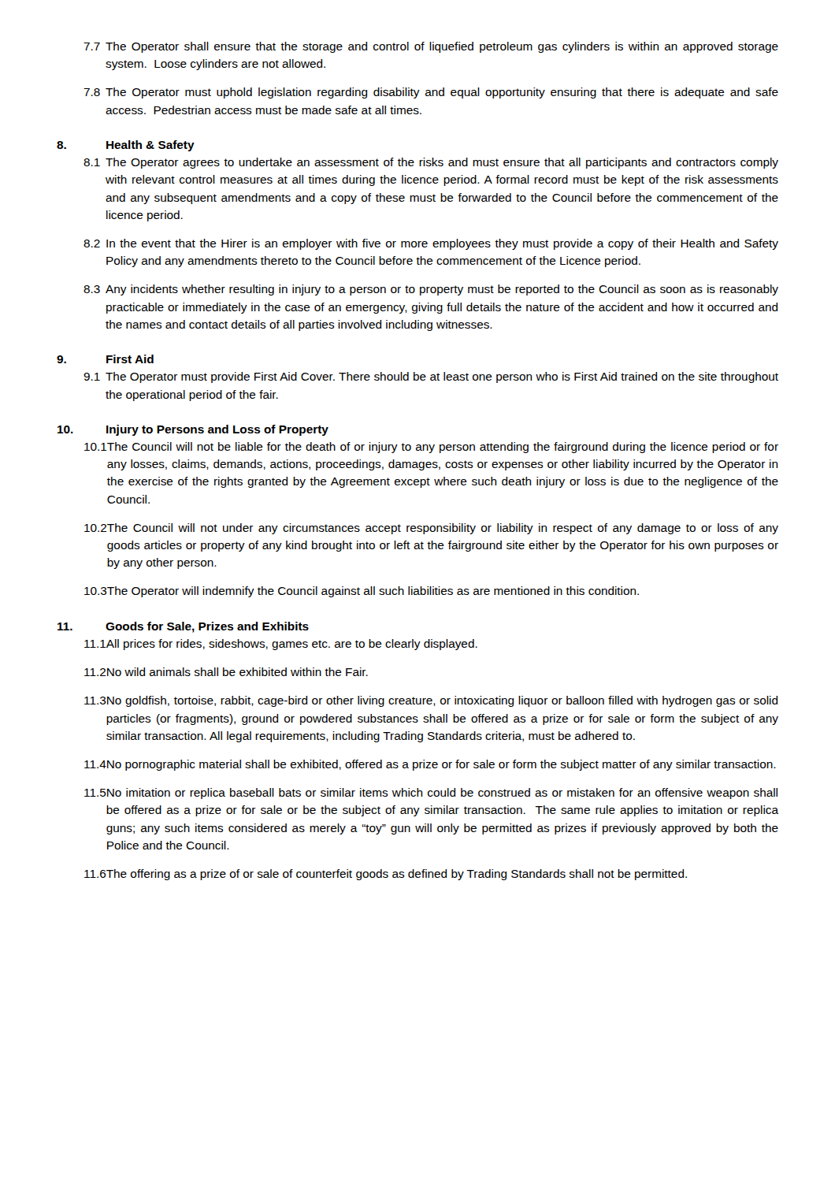7.7
The Operator shall ensure that the storage and control of liquefied petroleum gas cylinders is within an approved storage system. Loose cylinders are not allowed.
7.8
The Operator must uphold legislation regarding disability and equal opportunity ensuring that there is adequate and safe access. Pedestrian access must be made safe at all times.
8.
Health & Safety
8.1
The Operator agrees to undertake an assessment of the risks and must ensure that all participants and contractors comply with relevant control measures at all times during the licence period. A formal record must be kept of the risk assessments and any subsequent amendments and a copy of these must be forwarded to the Council before the commencement of the licence period.
8.2
In the event that the Hirer is an employer with five or more employees they must provide a copy of their Health and Safety Policy and any amendments thereto to the Council before the commencement of the Licence period.
8.3
Any incidents whether resulting in injury to a person or to property must be reported to the Council as soon as is reasonably practicable or immediately in the case of an emergency, giving full details the nature of the accident and how it occurred and the names and contact details of all parties involved including witnesses.
9.
First Aid
9.1
The Operator must provide First Aid Cover. There should be at least one person who is First Aid trained on the site throughout the operational period of the fair.
10.
Injury to Persons and Loss of Property
10.1
The Council will not be liable for the death of or injury to any person attending the fairground during the licence period or for any losses, claims, demands, actions, proceedings, damages, costs or expenses or other liability incurred by the Operator in the exercise of the rights granted by the Agreement except where such death injury or loss is due to the negligence of the Council.
10.2
The Council will not under any circumstances accept responsibility or liability in respect of any damage to or loss of any goods articles or property of any kind brought into or left at the fairground site either by the Operator for his own purposes or by any other person.
10.3
The Operator will indemnify the Council against all such liabilities as are mentioned in this condition.
11.
Goods for Sale, Prizes and Exhibits
11.1
All prices for rides, sideshows, games etc. are to be clearly displayed.
11.2
No wild animals shall be exhibited within the Fair.
11.3
No goldfish, tortoise, rabbit, cage-bird or other living creature, or intoxicating liquor or balloon filled with hydrogen gas or solid particles (or fragments), ground or powdered substances shall be offered as a prize or for sale or form the subject of any similar transaction. All legal requirements, including Trading Standards criteria, must be adhered to.
11.4
No pornographic material shall be exhibited, offered as a prize or for sale or form the subject matter of any similar transaction.
11.5
No imitation or replica baseball bats or similar items which could be construed as or mistaken for an offensive weapon shall be offered as a prize or for sale or be the subject of any similar transaction. The same rule applies to imitation or replica guns; any such items considered as merely a “toy” gun will only be permitted as prizes if previously approved by both the Police and the Council.
11.6
The offering as a prize of or sale of counterfeit goods as defined by Trading Standards shall not be permitted.